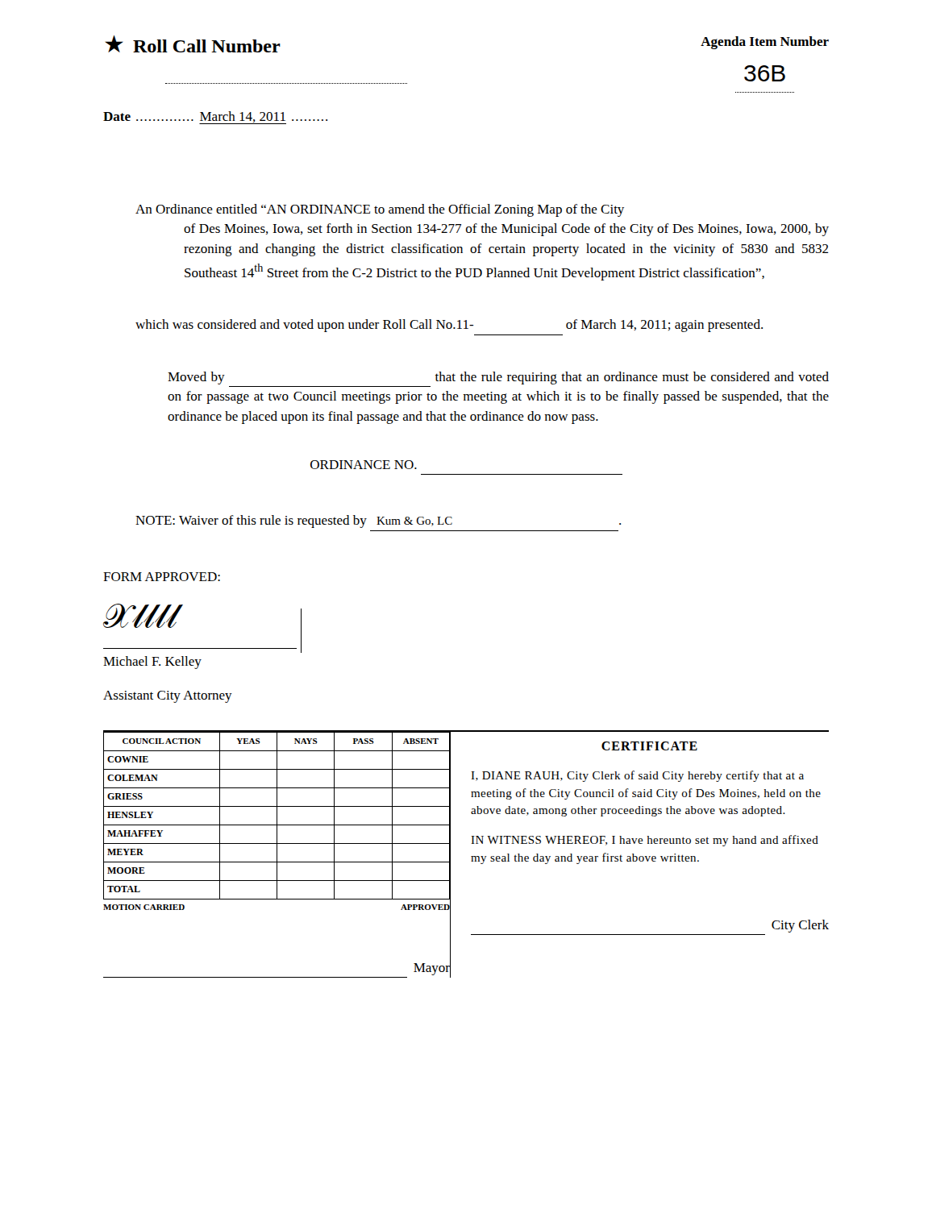★
Roll Call Number
Agenda Item Number
36B
Date .............. March 14, 2011 .........
An Ordinance entitled “AN ORDINANCE to amend the Official Zoning Map of the City of Des Moines, Iowa, set forth in Section 134-277 of the Municipal Code of the City of Des Moines, Iowa, 2000, by rezoning and changing the district classification of certain property located in the vicinity of 5830 and 5832 Southeast 14th Street from the C-2 District to the PUD Planned Unit Development District classification”,
which was considered and voted upon under Roll Call No.11- of March 14, 2011; again presented.
Moved by that the rule requiring that an ordinance must be considered and voted on for passage at two Council meetings prior to the meeting at which it is to be finally passed be suspended, that the ordinance be placed upon its final passage and that the ordinance do now pass.
ORDINANCE NO.
NOTE: Waiver of this rule is requested by Kum & Go, LC.
FORM APPROVED:
𝒳𝓁𝓁𝓁𝓁
Michael F. Kelley
Assistant City Attorney
| COUNCIL ACTION | YEAS | NAYS | PASS | ABSENT |
| --- | --- | --- | --- | --- |
| COWNIE | | | | |
| COLEMAN | | | | |
| GRIESS | | | | |
| HENSLEY | | | | |
| MAHAFFEY | | | | |
| MEYER | | | | |
| MOORE | | | | |
| TOTAL | | | | |
MOTION CARRIED APPROVED
Mayor
CERTIFICATE
I, DIANE RAUH, City Clerk of said City hereby certify that at a meeting of the City Council of said City of Des Moines, held on the above date, among other proceedings the above was adopted.
IN WITNESS WHEREOF, I have hereunto set my hand and affixed my seal the day and year first above written.
City Clerk